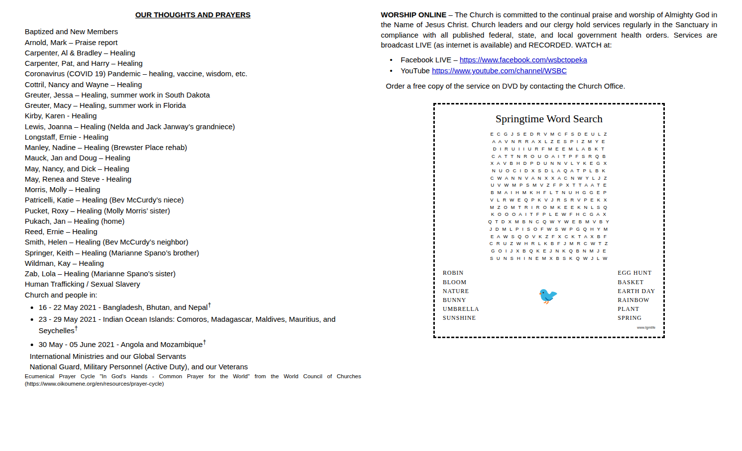OUR THOUGHTS AND PRAYERS
Baptized and New Members
Arnold, Mark – Praise report
Carpenter, Al & Bradley – Healing
Carpenter, Pat, and Harry – Healing
Coronavirus (COVID 19) Pandemic – healing, vaccine, wisdom, etc.
Cottril, Nancy and Wayne – Healing
Greuter, Jessa – Healing, summer work in South Dakota
Greuter, Macy – Healing, summer work in Florida
Kirby, Karen - Healing
Lewis, Joanna – Healing (Nelda and Jack Janway’s grandniece)
Longstaff, Ernie - Healing
Manley, Nadine – Healing (Brewster Place rehab)
Mauck, Jan and Doug – Healing
May, Nancy, and Dick – Healing
May, Renea and Steve - Healing
Morris, Molly – Healing
Patricelli, Katie – Healing (Bev McCurdy’s niece)
Pucket, Roxy – Healing (Molly Morris’ sister)
Pukach, Jan – Healing (home)
Reed, Ernie – Healing
Smith, Helen – Healing (Bev McCurdy’s neighbor)
Springer, Keith – Healing (Marianne Spano’s brother)
Wildman, Kay – Healing
Zab, Lola – Healing (Marianne Spano’s sister)
Human Trafficking / Sexual Slavery
Church and people in:
16 - 22 May 2021 - Bangladesh, Bhutan, and Nepal†
23 - 29 May 2021 - Indian Ocean Islands: Comoros, Madagascar, Maldives, Mauritius, and Seychelles†
30 May - 05 June 2021 - Angola and Mozambique†
International Ministries and our Global Servants
National Guard, Military Personnel (Active Duty), and our Veterans
Ecumenical Prayer Cycle "In God's Hands - Common Prayer for the World" from the World Council of Churches (https://www.oikoumene.org/en/resources/prayer-cycle)
WORSHIP ONLINE – The Church is committed to the continual praise and worship of Almighty God in the Name of Jesus Christ. Church leaders and our clergy hold services regularly in the Sanctuary in compliance with all published federal, state, and local government health orders. Services are broadcast LIVE (as internet is available) and RECORDED. WATCH at:
Facebook LIVE – https://www.facebook.com/wsbctopeka
YouTube https://www.youtube.com/channel/WSBC
Order a free copy of the service on DVD by contacting the Church Office.
Springtime Word Search
E C G J S E D R V M C F S D E U L Z
A A V N R R A X L Z E S P I Z M Y E
D I R U I I U R F M E E M L A B K T
C A T T N R O U O A I T P F S R Q B
X A V B H D P D U N N V L Y K E G X
N U O C I D X S D L A Q A T P L B K
C W A N N V A N X X A C N W Y L J Z
U V W M P S M V Z F P X T T A A T E
B M A I H M K H F L T N U H G G E P
V L R W E Q P K V J R S R V P E K X
M Z O M T R I R O M K E E K N L S Q
K O O O A I T F P L E W F H C G A X
Q T D X M B N C Q W Y W E B M V B Y
J D M L P I S O F W S W P G Q H Y M
E A W S Q O V K Z F X C K T A X B F
C R U Z W H R L K B F J M R C W T Z
G O I J X B Q K E J N K Q B N M J E
S U N S H I N E M X B S K Q W J L W
ROBIN
BLOOM
NATURE
BUNNY
UMBRELLA
SUNSHINE
🐦
EGG HUNT
BASKET
EARTH DAY
RAINBOW
PLANT
SPRING
www.tgmlife